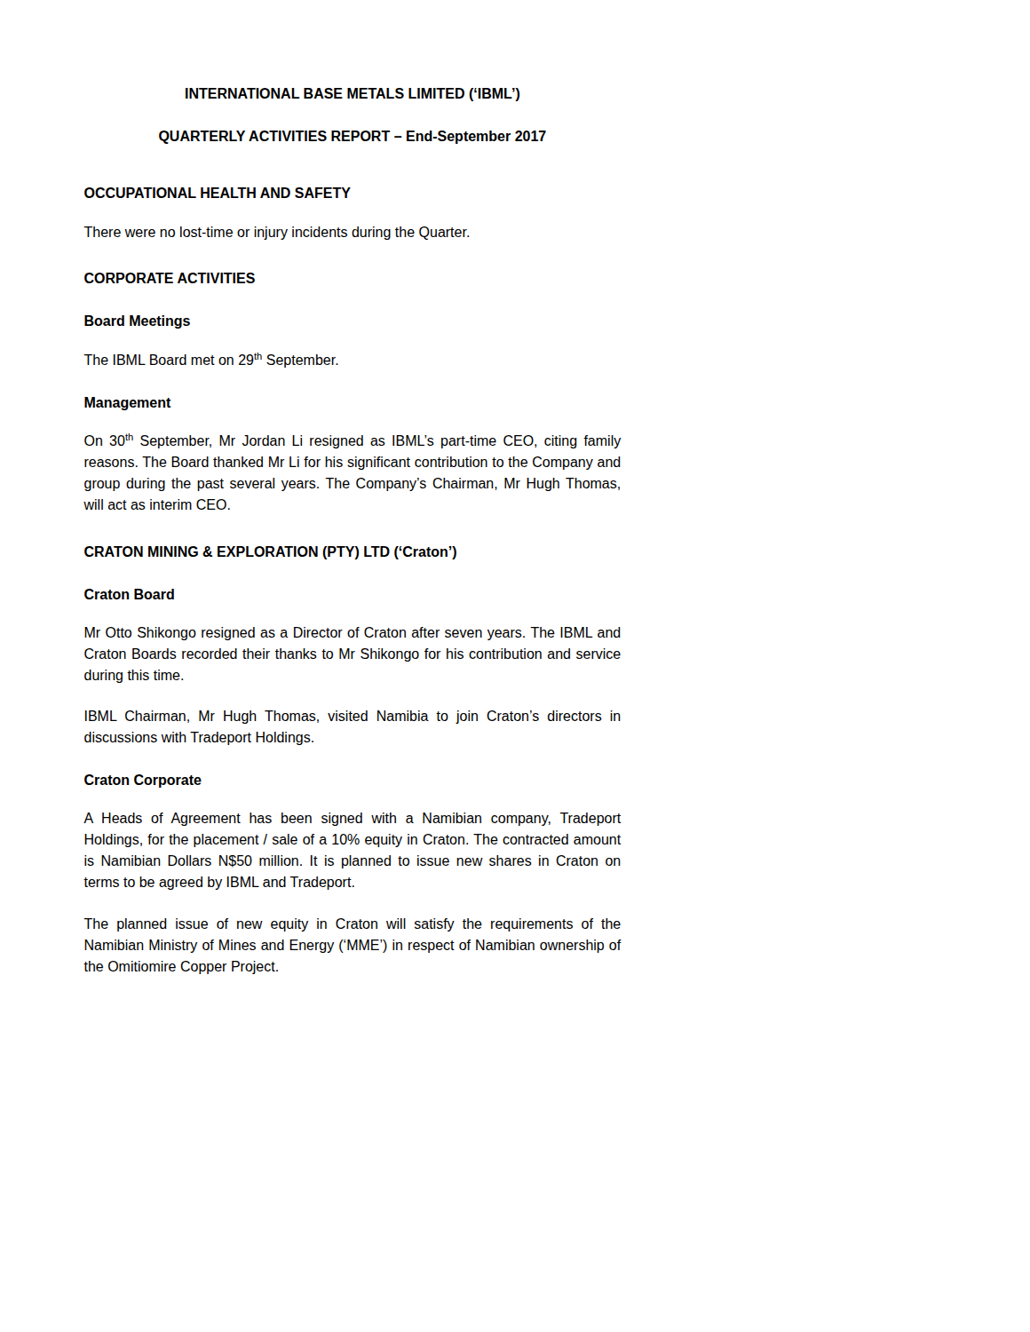INTERNATIONAL BASE METALS LIMITED (‘IBML’)
QUARTERLY ACTIVITIES REPORT – End-September 2017
OCCUPATIONAL HEALTH AND SAFETY
There were no lost-time or injury incidents during the Quarter.
CORPORATE ACTIVITIES
Board Meetings
The IBML Board met on 29th September.
Management
On 30th September, Mr Jordan Li resigned as IBML’s part-time CEO, citing family reasons. The Board thanked Mr Li for his significant contribution to the Company and group during the past several years. The Company’s Chairman, Mr Hugh Thomas, will act as interim CEO.
CRATON MINING & EXPLORATION (PTY) LTD (‘Craton’)
Craton Board
Mr Otto Shikongo resigned as a Director of Craton after seven years. The IBML and Craton Boards recorded their thanks to Mr Shikongo for his contribution and service during this time.
IBML Chairman, Mr Hugh Thomas, visited Namibia to join Craton’s directors in discussions with Tradeport Holdings.
Craton Corporate
A Heads of Agreement has been signed with a Namibian company, Tradeport Holdings, for the placement / sale of a 10% equity in Craton. The contracted amount is Namibian Dollars N$50 million. It is planned to issue new shares in Craton on terms to be agreed by IBML and Tradeport.
The planned issue of new equity in Craton will satisfy the requirements of the Namibian Ministry of Mines and Energy (‘MME’) in respect of Namibian ownership of the Omitiomire Copper Project.